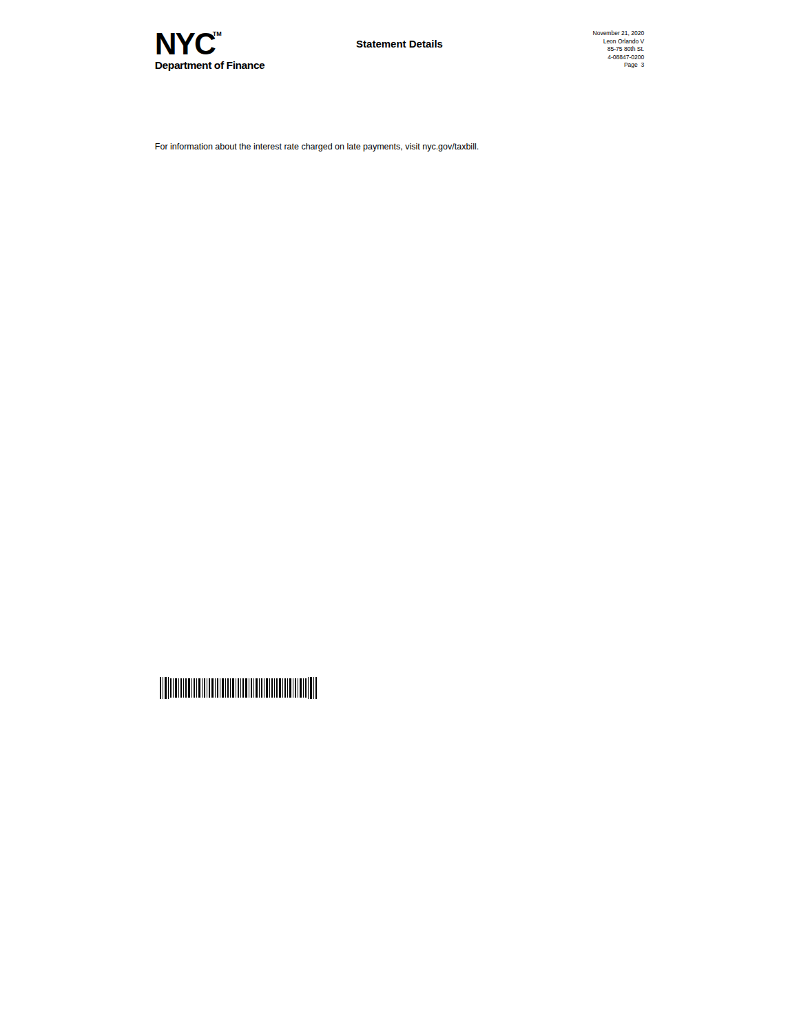NYCTM
Department of Finance
Statement Details
November 21, 2020
Leon Orlando V
85-75 80th St.
4-08847-0200
Page 3
For information about the interest rate charged on late payments, visit nyc.gov/taxbill.